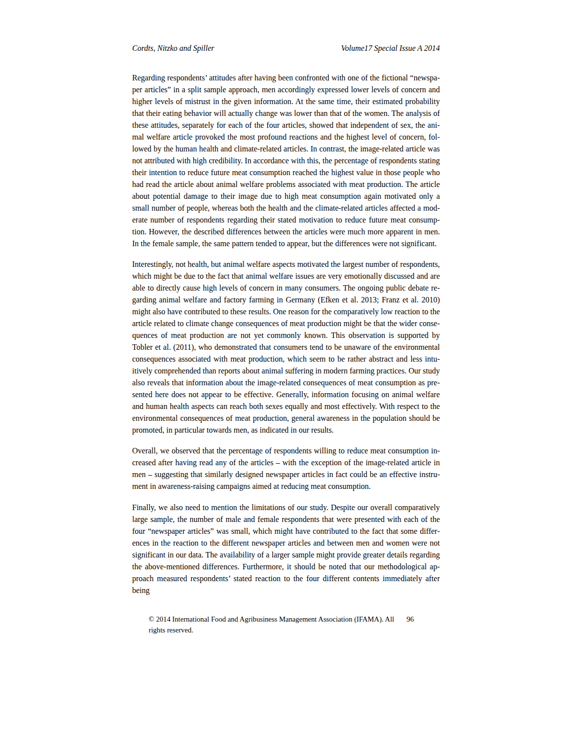Cordts, Nitzko and Spiller Volume17 Special Issue A 2014
Regarding respondents’ attitudes after having been confronted with one of the fictional “newspaper articles” in a split sample approach, men accordingly expressed lower levels of concern and higher levels of mistrust in the given information. At the same time, their estimated probability that their eating behavior will actually change was lower than that of the women. The analysis of these attitudes, separately for each of the four articles, showed that independent of sex, the animal welfare article provoked the most profound reactions and the highest level of concern, followed by the human health and climate-related articles. In contrast, the image-related article was not attributed with high credibility. In accordance with this, the percentage of respondents stating their intention to reduce future meat consumption reached the highest value in those people who had read the article about animal welfare problems associated with meat production. The article about potential damage to their image due to high meat consumption again motivated only a small number of people, whereas both the health and the climate-related articles affected a moderate number of respondents regarding their stated motivation to reduce future meat consumption. However, the described differences between the articles were much more apparent in men. In the female sample, the same pattern tended to appear, but the differences were not significant.
Interestingly, not health, but animal welfare aspects motivated the largest number of respondents, which might be due to the fact that animal welfare issues are very emotionally discussed and are able to directly cause high levels of concern in many consumers. The ongoing public debate regarding animal welfare and factory farming in Germany (Efken et al. 2013; Franz et al. 2010) might also have contributed to these results. One reason for the comparatively low reaction to the article related to climate change consequences of meat production might be that the wider consequences of meat production are not yet commonly known. This observation is supported by Tobler et al. (2011), who demonstrated that consumers tend to be unaware of the environmental consequences associated with meat production, which seem to be rather abstract and less intuitively comprehended than reports about animal suffering in modern farming practices. Our study also reveals that information about the image-related consequences of meat consumption as presented here does not appear to be effective. Generally, information focusing on animal welfare and human health aspects can reach both sexes equally and most effectively. With respect to the environmental consequences of meat production, general awareness in the population should be promoted, in particular towards men, as indicated in our results.
Overall, we observed that the percentage of respondents willing to reduce meat consumption increased after having read any of the articles – with the exception of the image-related article in men – suggesting that similarly designed newspaper articles in fact could be an effective instrument in awareness-raising campaigns aimed at reducing meat consumption.
Finally, we also need to mention the limitations of our study. Despite our overall comparatively large sample, the number of male and female respondents that were presented with each of the four “newspaper articles” was small, which might have contributed to the fact that some differences in the reaction to the different newspaper articles and between men and women were not significant in our data. The availability of a larger sample might provide greater details regarding the above-mentioned differences. Furthermore, it should be noted that our methodological approach measured respondents’ stated reaction to the four different contents immediately after being
© 2014 International Food and Agribusiness Management Association (IFAMA). All rights reserved. 96